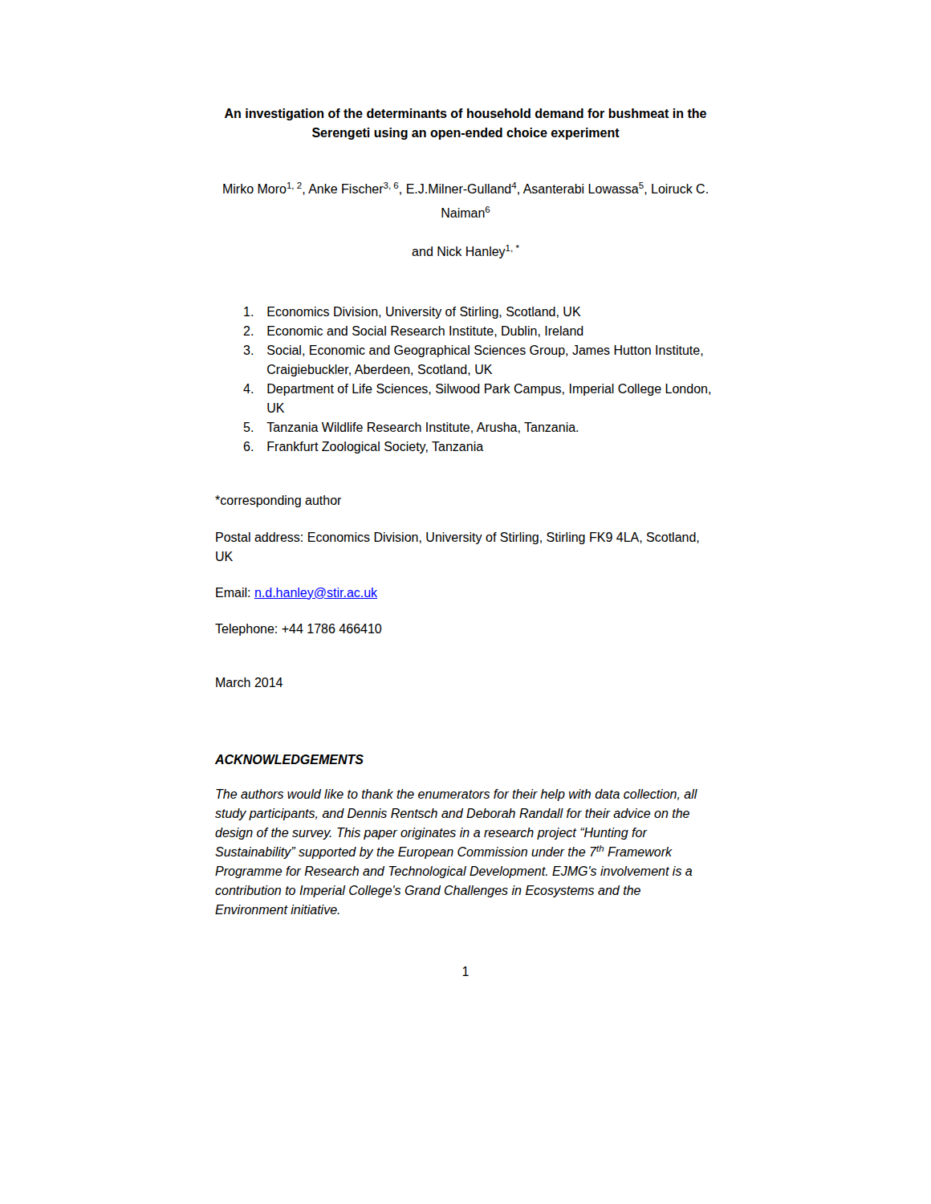An investigation of the determinants of household demand for bushmeat in the Serengeti using an open-ended choice experiment
Mirko Moro1, 2, Anke Fischer3, 6, E.J.Milner-Gulland4, Asanterabi Lowassa5, Loiruck C. Naiman6 and Nick Hanley1, *
Economics Division, University of Stirling, Scotland, UK
Economic and Social Research Institute, Dublin, Ireland
Social, Economic and Geographical Sciences Group, James Hutton Institute, Craigiebuckler, Aberdeen, Scotland, UK
Department of Life Sciences, Silwood Park Campus, Imperial College London, UK
Tanzania Wildlife Research Institute, Arusha, Tanzania.
Frankfurt Zoological Society, Tanzania
*corresponding author
Postal address: Economics Division, University of Stirling, Stirling FK9 4LA, Scotland, UK
Email: n.d.hanley@stir.ac.uk
Telephone: +44 1786 466410
March 2014
ACKNOWLEDGEMENTS
The authors would like to thank the enumerators for their help with data collection, all study participants, and Dennis Rentsch and Deborah Randall for their advice on the design of the survey. This paper originates in a research project “Hunting for Sustainability” supported by the European Commission under the 7th Framework Programme for Research and Technological Development. EJMG's involvement is a contribution to Imperial College's Grand Challenges in Ecosystems and the Environment initiative.
1